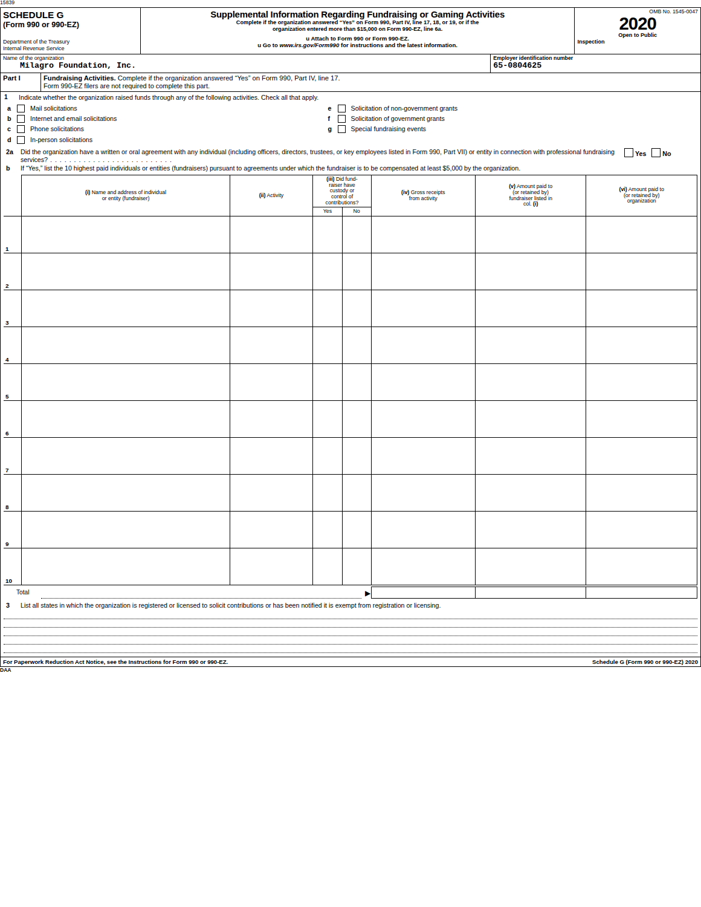15839
| SCHEDULE G (Form 990 or 990-EZ) Department of the Treasury Internal Revenue Service | Supplemental Information Regarding Fundraising or Gaming Activities Complete if the organization answered “Yes” on Form 990, Part IV, line 17, 18, or 19, or if the organization entered more than $15,000 on Form 990-EZ, line 6a. u Attach to Form 990 or Form 990-EZ. u Go to www.irs.gov/Form990 for instructions and the latest information. | OMB No. 1545-0047 2020 Open to Public Inspection |
| Name of the organization Milagro Foundation, Inc. | Employer identification number 65-0804625 |
| Part I | Fundraising Activities. Complete if the organization answered “Yes” on Form 990, Part IV, line 17. Form 990-EZ filers are not required to complete this part. |
| / 1 / Indicate whether the organization raised funds through any of the following activities. Check all that apply. / / a / / Mail solicitations / / e / / Solicitation of non-government grants / / b / / Internet and email solicitations / / f / / Solicitation of government grants / / c / / Phone solicitations / / g / / Special fundraising events / / d / / In-person solicitations / / / / / / 2a / Did the organization have a written or oral agreement with any individual (including officers, directors, trustees, or key employees listed in Form 990, Part VII) or entity in connection with professional fundraising services? . . . . . . . . . . . . . . . . . . . . . . . . . . / Yes No / / b / If “Yes,” list the 10 highest paid individuals or entities (fundraisers) pursuant to agreements under which the fundraiser is to be compensated at least $5,000 by the organization. / / / (i) Name and address of individual or entity (fundraiser) / (ii) Activity / (iii) Did fund- raiser have custody or control of contributions? / (iv) Gross receipts from activity / (v) Amount paid to (or retained by) fundraiser listed in col. (i) / (vi) Amount paid to (or retained by) organization / / --- / --- / --- / --- / --- / --- / --- / / / Yes / No / / 1 / / / / / / / / / 2 / / / / / / / / / 3 / / / / / / / / / 4 / / / / / / / / / 5 / / / / / / / / / 6 / / / / / / / / / 7 / / / / / / / / / 8 / / / / / / / / / 9 / / / / / / / / / 10 / / / / / / / / / / Total / / ▶ / / / / / 3 / List all states in which the organization is registered or licensed to solicit contributions or has been notified it is exempt from registration or licensing. / |
| For Paperwork Reduction Act Notice, see the Instructions for Form 990 or 990-EZ. | Schedule G (Form 990 or 990-EZ) 2020 |
DAA